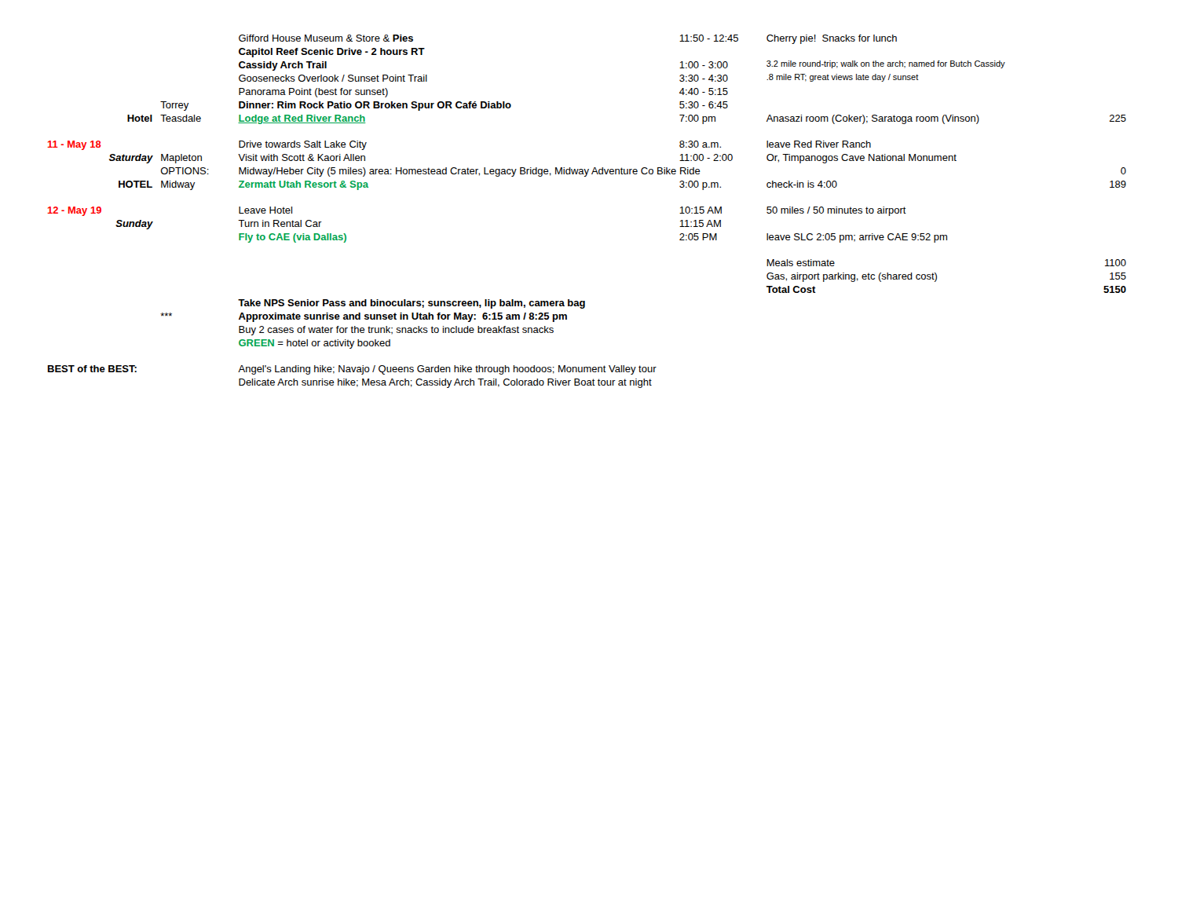| | | Gifford House Museum & Store & Pies | 11:50 - 12:45 | Cherry pie! Snacks for lunch | |
| | | Capitol Reef Scenic Drive - 2 hours RT | | | |
| | | Cassidy Arch Trail | 1:00 - 3:00 | 3.2 mile round-trip; walk on the arch; named for Butch Cassidy | |
| | | Goosenecks Overlook / Sunset Point Trail | 3:30 - 4:30 | .8 mile RT; great views late day / sunset | |
| | | Panorama Point (best for sunset) | 4:40 - 5:15 | | |
| | Torrey | Dinner: Rim Rock Patio OR Broken Spur OR Café Diablo | 5:30 - 6:45 | | |
| Hotel | Teasdale | Lodge at Red River Ranch | 7:00 pm | Anasazi room (Coker); Saratoga room (Vinson) | 225 |
| 11 - May 18 | | Drive towards Salt Lake City | 8:30 a.m. | leave Red River Ranch | |
| Saturday | Mapleton | Visit with Scott & Kaori Allen | 11:00 - 2:00 | Or, Timpanogos Cave National Monument | |
| | OPTIONS: | Midway/Heber City (5 miles) area: Homestead Crater, Legacy Bridge, Midway Adventure Co Bike Ride | 0 |
| HOTEL | Midway | Zermatt Utah Resort & Spa | 3:00 p.m. | check-in is 4:00 | 189 |
| 12 - May 19 | | Leave Hotel | 10:15 AM | 50 miles / 50 minutes to airport | |
| Sunday | | Turn in Rental Car | 11:15 AM | | |
| | | Fly to CAE (via Dallas) | 2:05 PM | leave SLC 2:05 pm; arrive CAE 9:52 pm | |
| | | | | Meals estimate | 1100 |
| | | | | Gas, airport parking, etc (shared cost) | 155 |
| | | | | Total Cost | 5150 |
| | | Take NPS Senior Pass and binoculars; sunscreen, lip balm, camera bag |
| | *** | Approximate sunrise and sunset in Utah for May: 6:15 am / 8:25 pm |
| | | Buy 2 cases of water for the trunk; snacks to include breakfast snacks |
| | | GREEN = hotel or activity booked |
| BEST of the BEST: | | Angel's Landing hike; Navajo / Queens Garden hike through hoodoos; Monument Valley tour |
| | | Delicate Arch sunrise hike; Mesa Arch; Cassidy Arch Trail, Colorado River Boat tour at night |